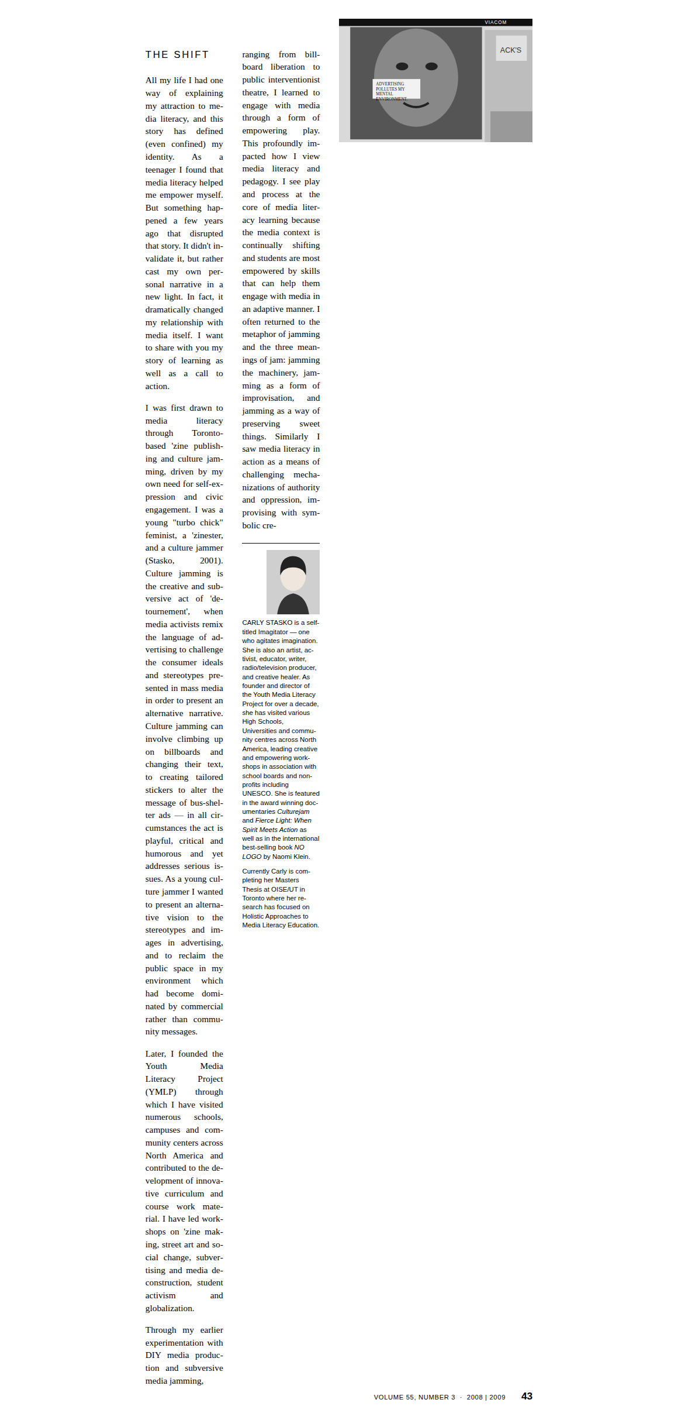The Shift
All my life I had one way of explaining my attraction to media literacy, and this story has defined (even confined) my identity. As a teenager I found that media literacy helped me empower myself. But something happened a few years ago that disrupted that story. It didn't invalidate it, but rather cast my own personal narrative in a new light. In fact, it dramatically changed my relationship with media itself. I want to share with you my story of learning as well as a call to action.
I was first drawn to media literacy through Toronto-based 'zine publishing and culture jamming, driven by my own need for self-expression and civic engagement. I was a young "turbo chick" feminist, a 'zinester, and a culture jammer (Stasko, 2001). Culture jamming is the creative and subversive act of 'detournement', when media activists remix the language of advertising to challenge the consumer ideals and stereotypes presented in mass media in order to present an alternative narrative. Culture jamming can involve climbing up on billboards and changing their text, to creating tailored stickers to alter the message of bus-shelter ads — in all circumstances the act is playful, critical and humorous and yet addresses serious issues. As a young culture jammer I wanted to present an alternative vision to the stereotypes and images in advertising, and to reclaim the public space in my environment which had become dominated by commercial rather than community messages.
Later, I founded the Youth Media Literacy Project (YMLP) through which I have visited numerous schools, campuses and community centers across North America and contributed to the development of innovative curriculum and course work material. I have led workshops on 'zine making, street art and social change, subvertising and media deconstruction, student activism and globalization.
Through my earlier experimentation with DIY media production and subversive media jamming,
ranging from billboard liberation to public interventionist theatre, I learned to engage with media through a form of empowering play. This profoundly impacted how I view media literacy and pedagogy. I see play and process at the core of media literacy learning because the media context is continually shifting and students are most empowered by skills that can help them engage with media in an adaptive manner. I often returned to the metaphor of jamming and the three meanings of jam: jamming the machinery, jamming as a form of improvisation, and jamming as a way of preserving sweet things. Similarly I saw media literacy in action as a means of challenging mechanizations of authority and oppression, improvising with symbolic cre-
CARLY STASKO is a self-titled Imagitator — one who agitates imagination. She is also an artist, activist, educator, writer, radio/television producer, and creative healer. As founder and director of the Youth Media Literacy Project for over a decade, she has visited various High Schools, Universities and community centres across North America, leading creative and empowering workshops in association with school boards and non-profits including UNESCO. She is featured in the award winning documentaries Culturejam and Fierce Light: When Spirit Meets Action as well as in the international best-selling book NO LOGO by Naomi Klein.
Currently Carly is completing her Masters Thesis at OISE/UT in Toronto where her research has focused on Holistic Approaches to Media Literacy Education.
VOLUME 55, NUMBER 3 · 2008 | 2009 43